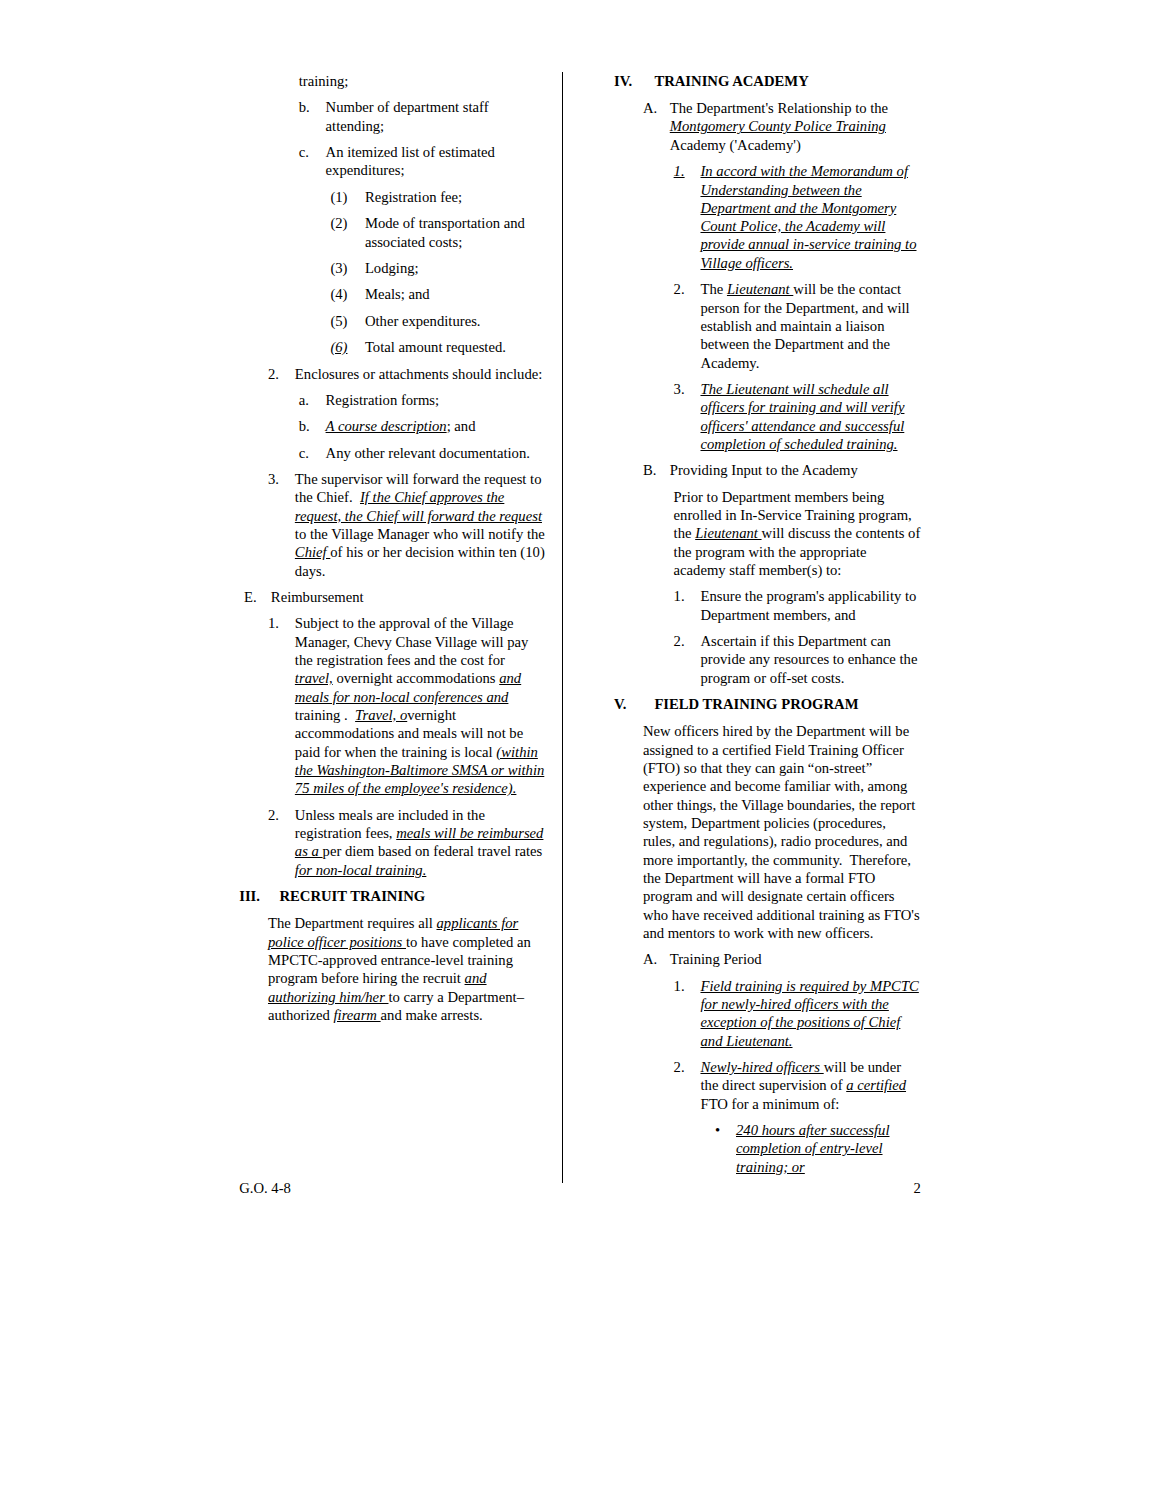training;
b.
Number of department staff attending;
c.
An itemized list of estimated expenditures;
(1)
Registration fee;
(2)
Mode of transportation and associated costs;
(3)
Lodging;
(4)
Meals; and
(5)
Other expenditures.
(6)
Total amount requested.
2.
Enclosures or attachments should include:
a.
Registration forms;
b.
A course description; and
c.
Any other relevant documentation.
3.
The supervisor will forward the request to the Chief. If the Chief approves the request, the Chief will forward the request to the Village Manager who will notify the Chief of his or her decision within ten (10) days.
E.
Reimbursement
1.
Subject to the approval of the Village Manager, Chevy Chase Village will pay the registration fees and the cost for travel, overnight accommodations and meals for non-local conferences and training . Travel, overnight accommodations and meals will not be paid for when the training is local (within the Washington-Baltimore SMSA or within 75 miles of the employee's residence).
2.
Unless meals are included in the registration fees, meals will be reimbursed as a per diem based on federal travel rates for non-local training.
III.
Recruit Training
The Department requires all applicants for police officer positions to have completed an MPCTC-approved entrance-level training program before hiring the recruit and authorizing him/her to carry a Department–authorized firearm and make arrests.
IV.
Training Academy
A.
The Department's Relationship to the Montgomery County Police Training Academy ('Academy')
1.
In accord with the Memorandum of Understanding between the Department and the Montgomery Count Police, the Academy will provide annual in-service training to Village officers.
2.
The Lieutenant will be the contact person for the Department, and will establish and maintain a liaison between the Department and the Academy.
3.
The Lieutenant will schedule all officers for training and will verify officers' attendance and successful completion of scheduled training.
B.
Providing Input to the Academy
Prior to Department members being enrolled in In-Service Training program, the Lieutenant will discuss the contents of the program with the appropriate academy staff member(s) to:
1.
Ensure the program's applicability to Department members, and
2.
Ascertain if this Department can provide any resources to enhance the program or off-set costs.
V.
Field Training Program
New officers hired by the Department will be assigned to a certified Field Training Officer (FTO) so that they can gain “on-street” experience and become familiar with, among other things, the Village boundaries, the report system, Department policies (procedures, rules, and regulations), radio procedures, and more importantly, the community. Therefore, the Department will have a formal FTO program and will designate certain officers who have received additional training as FTO's and mentors to work with new officers.
A.
Training Period
1.
Field training is required by MPCTC for newly-hired officers with the exception of the positions of Chief and Lieutenant.
2.
Newly-hired officers will be under the direct supervision of a certified FTO for a minimum of:
•
240 hours after successful completion of entry-level training; or
G.O. 4-8
2